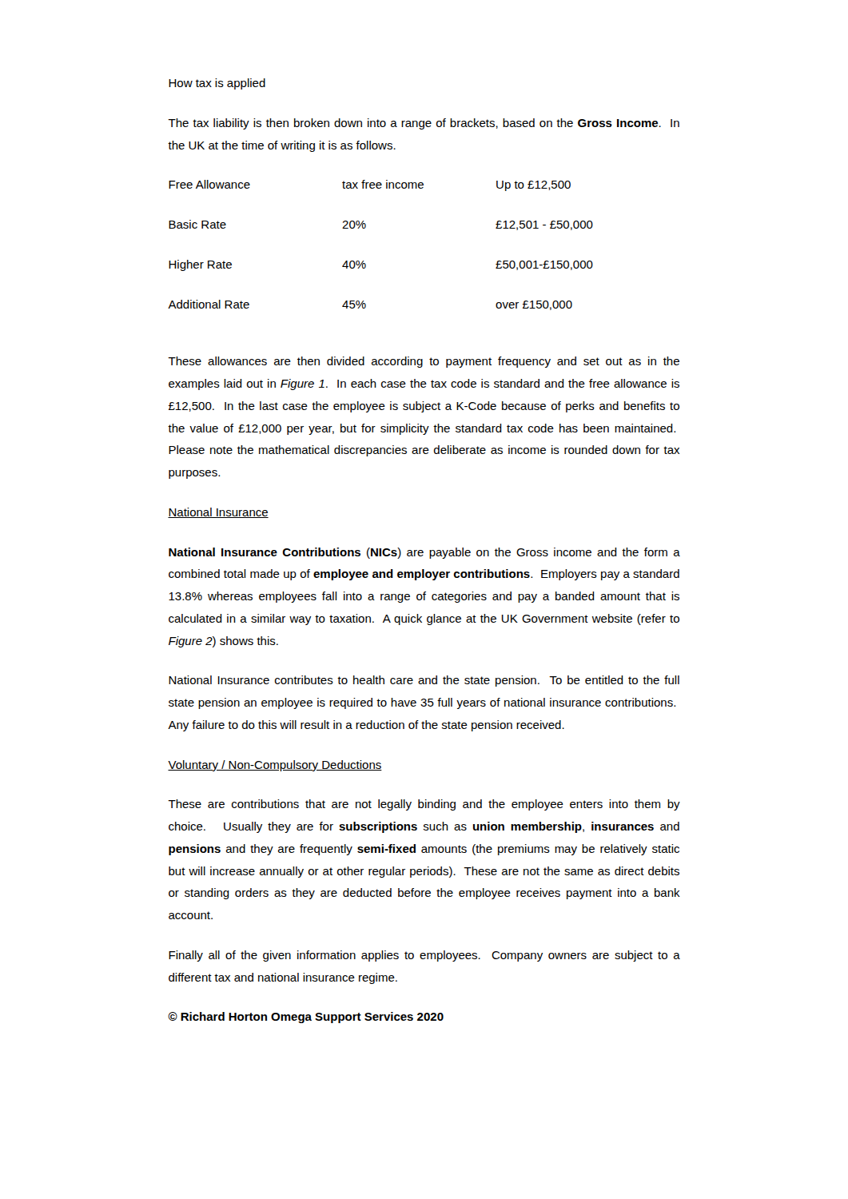How tax is applied
The tax liability is then broken down into a range of brackets, based on the Gross Income. In the UK at the time of writing it is as follows.
| Free Allowance | tax free income | Up to £12,500 |
| Basic Rate | 20% | £12,501 - £50,000 |
| Higher Rate | 40% | £50,001-£150,000 |
| Additional Rate | 45% | over £150,000 |
These allowances are then divided according to payment frequency and set out as in the examples laid out in Figure 1. In each case the tax code is standard and the free allowance is £12,500. In the last case the employee is subject a K-Code because of perks and benefits to the value of £12,000 per year, but for simplicity the standard tax code has been maintained. Please note the mathematical discrepancies are deliberate as income is rounded down for tax purposes.
National Insurance
National Insurance Contributions (NICs) are payable on the Gross income and the form a combined total made up of employee and employer contributions. Employers pay a standard 13.8% whereas employees fall into a range of categories and pay a banded amount that is calculated in a similar way to taxation. A quick glance at the UK Government website (refer to Figure 2) shows this.
National Insurance contributes to health care and the state pension. To be entitled to the full state pension an employee is required to have 35 full years of national insurance contributions. Any failure to do this will result in a reduction of the state pension received.
Voluntary / Non-Compulsory Deductions
These are contributions that are not legally binding and the employee enters into them by choice. Usually they are for subscriptions such as union membership, insurances and pensions and they are frequently semi-fixed amounts (the premiums may be relatively static but will increase annually or at other regular periods). These are not the same as direct debits or standing orders as they are deducted before the employee receives payment into a bank account.
Finally all of the given information applies to employees. Company owners are subject to a different tax and national insurance regime.
© Richard Horton Omega Support Services 2020